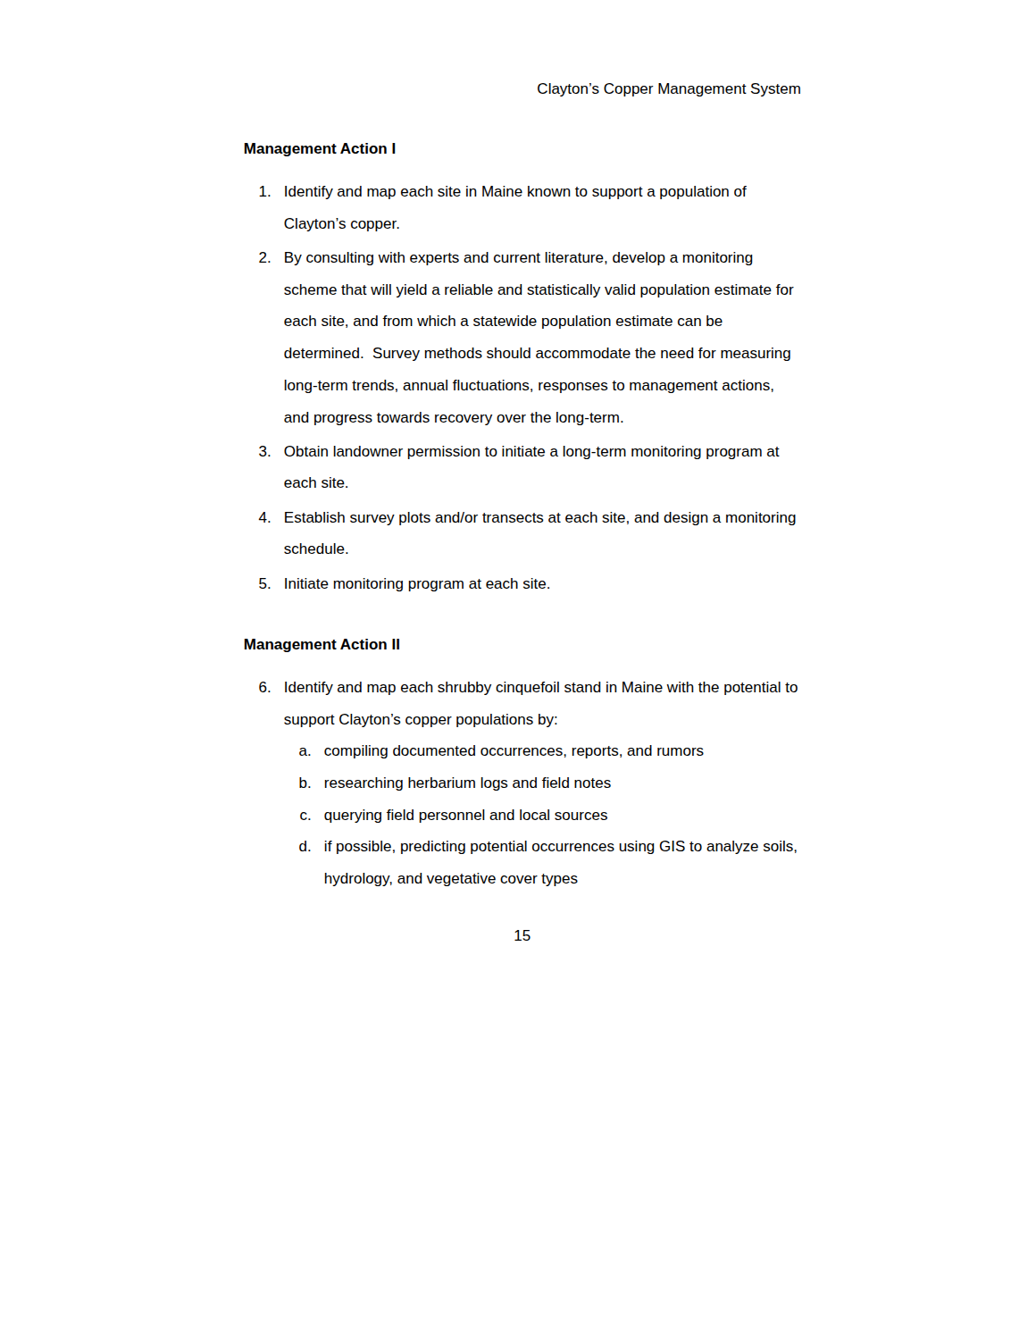Clayton’s Copper Management System
Management Action I
Identify and map each site in Maine known to support a population of Clayton’s copper.
By consulting with experts and current literature, develop a monitoring scheme that will yield a reliable and statistically valid population estimate for each site, and from which a statewide population estimate can be determined. Survey methods should accommodate the need for measuring long-term trends, annual fluctuations, responses to management actions, and progress towards recovery over the long-term.
Obtain landowner permission to initiate a long-term monitoring program at each site.
Establish survey plots and/or transects at each site, and design a monitoring schedule.
Initiate monitoring program at each site.
Management Action II
Identify and map each shrubby cinquefoil stand in Maine with the potential to support Clayton’s copper populations by:
compiling documented occurrences, reports, and rumors
researching herbarium logs and field notes
querying field personnel and local sources
if possible, predicting potential occurrences using GIS to analyze soils, hydrology, and vegetative cover types
15